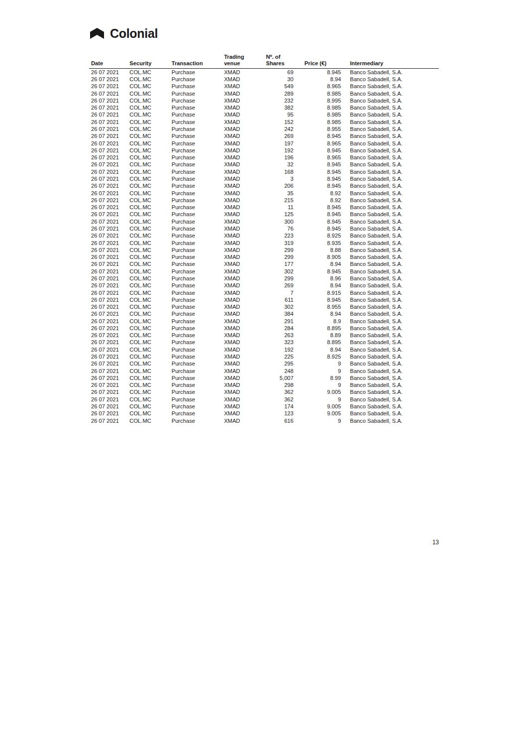Colonial
| Date | Security | Transaction | Trading venue | Nº. of Shares | Price (€) | Intermediary |
| --- | --- | --- | --- | --- | --- | --- |
| 26 07 2021 | COL.MC | Purchase | XMAD | 69 | 8.945 | Banco Sabadell, S.A. |
| 26 07 2021 | COL.MC | Purchase | XMAD | 30 | 8.94 | Banco Sabadell, S.A. |
| 26 07 2021 | COL.MC | Purchase | XMAD | 549 | 8.965 | Banco Sabadell, S.A. |
| 26 07 2021 | COL.MC | Purchase | XMAD | 289 | 8.985 | Banco Sabadell, S.A. |
| 26 07 2021 | COL.MC | Purchase | XMAD | 232 | 8.995 | Banco Sabadell, S.A. |
| 26 07 2021 | COL.MC | Purchase | XMAD | 382 | 8.985 | Banco Sabadell, S.A. |
| 26 07 2021 | COL.MC | Purchase | XMAD | 95 | 8.985 | Banco Sabadell, S.A. |
| 26 07 2021 | COL.MC | Purchase | XMAD | 152 | 8.985 | Banco Sabadell, S.A. |
| 26 07 2021 | COL.MC | Purchase | XMAD | 242 | 8.955 | Banco Sabadell, S.A. |
| 26 07 2021 | COL.MC | Purchase | XMAD | 269 | 8.945 | Banco Sabadell, S.A. |
| 26 07 2021 | COL.MC | Purchase | XMAD | 197 | 8.965 | Banco Sabadell, S.A. |
| 26 07 2021 | COL.MC | Purchase | XMAD | 192 | 8.945 | Banco Sabadell, S.A. |
| 26 07 2021 | COL.MC | Purchase | XMAD | 196 | 8.965 | Banco Sabadell, S.A. |
| 26 07 2021 | COL.MC | Purchase | XMAD | 32 | 8.945 | Banco Sabadell, S.A. |
| 26 07 2021 | COL.MC | Purchase | XMAD | 168 | 8.945 | Banco Sabadell, S.A. |
| 26 07 2021 | COL.MC | Purchase | XMAD | 3 | 8.945 | Banco Sabadell, S.A. |
| 26 07 2021 | COL.MC | Purchase | XMAD | 206 | 8.945 | Banco Sabadell, S.A. |
| 26 07 2021 | COL.MC | Purchase | XMAD | 35 | 8.92 | Banco Sabadell, S.A. |
| 26 07 2021 | COL.MC | Purchase | XMAD | 215 | 8.92 | Banco Sabadell, S.A. |
| 26 07 2021 | COL.MC | Purchase | XMAD | 11 | 8.945 | Banco Sabadell, S.A. |
| 26 07 2021 | COL.MC | Purchase | XMAD | 125 | 8.945 | Banco Sabadell, S.A. |
| 26 07 2021 | COL.MC | Purchase | XMAD | 300 | 8.945 | Banco Sabadell, S.A. |
| 26 07 2021 | COL.MC | Purchase | XMAD | 76 | 8.945 | Banco Sabadell, S.A. |
| 26 07 2021 | COL.MC | Purchase | XMAD | 223 | 8.925 | Banco Sabadell, S.A. |
| 26 07 2021 | COL.MC | Purchase | XMAD | 319 | 8.935 | Banco Sabadell, S.A. |
| 26 07 2021 | COL.MC | Purchase | XMAD | 299 | 8.88 | Banco Sabadell, S.A. |
| 26 07 2021 | COL.MC | Purchase | XMAD | 299 | 8.905 | Banco Sabadell, S.A. |
| 26 07 2021 | COL.MC | Purchase | XMAD | 177 | 8.94 | Banco Sabadell, S.A. |
| 26 07 2021 | COL.MC | Purchase | XMAD | 302 | 8.945 | Banco Sabadell, S.A. |
| 26 07 2021 | COL.MC | Purchase | XMAD | 299 | 8.96 | Banco Sabadell, S.A. |
| 26 07 2021 | COL.MC | Purchase | XMAD | 269 | 8.94 | Banco Sabadell, S.A. |
| 26 07 2021 | COL.MC | Purchase | XMAD | 7 | 8.915 | Banco Sabadell, S.A. |
| 26 07 2021 | COL.MC | Purchase | XMAD | 611 | 8.945 | Banco Sabadell, S.A. |
| 26 07 2021 | COL.MC | Purchase | XMAD | 302 | 8.955 | Banco Sabadell, S.A. |
| 26 07 2021 | COL.MC | Purchase | XMAD | 384 | 8.94 | Banco Sabadell, S.A. |
| 26 07 2021 | COL.MC | Purchase | XMAD | 291 | 8.9 | Banco Sabadell, S.A. |
| 26 07 2021 | COL.MC | Purchase | XMAD | 284 | 8.895 | Banco Sabadell, S.A. |
| 26 07 2021 | COL.MC | Purchase | XMAD | 263 | 8.89 | Banco Sabadell, S.A. |
| 26 07 2021 | COL.MC | Purchase | XMAD | 323 | 8.895 | Banco Sabadell, S.A. |
| 26 07 2021 | COL.MC | Purchase | XMAD | 192 | 8.94 | Banco Sabadell, S.A. |
| 26 07 2021 | COL.MC | Purchase | XMAD | 225 | 8.925 | Banco Sabadell, S.A. |
| 26 07 2021 | COL.MC | Purchase | XMAD | 295 | 9 | Banco Sabadell, S.A. |
| 26 07 2021 | COL.MC | Purchase | XMAD | 248 | 9 | Banco Sabadell, S.A. |
| 26 07 2021 | COL.MC | Purchase | XMAD | 5,007 | 8.99 | Banco Sabadell, S.A. |
| 26 07 2021 | COL.MC | Purchase | XMAD | 298 | 9 | Banco Sabadell, S.A. |
| 26 07 2021 | COL.MC | Purchase | XMAD | 362 | 9.005 | Banco Sabadell, S.A. |
| 26 07 2021 | COL.MC | Purchase | XMAD | 362 | 9 | Banco Sabadell, S.A. |
| 26 07 2021 | COL.MC | Purchase | XMAD | 174 | 9.005 | Banco Sabadell, S.A. |
| 26 07 2021 | COL.MC | Purchase | XMAD | 123 | 9.005 | Banco Sabadell, S.A. |
| 26 07 2021 | COL.MC | Purchase | XMAD | 616 | 9 | Banco Sabadell, S.A. |
13